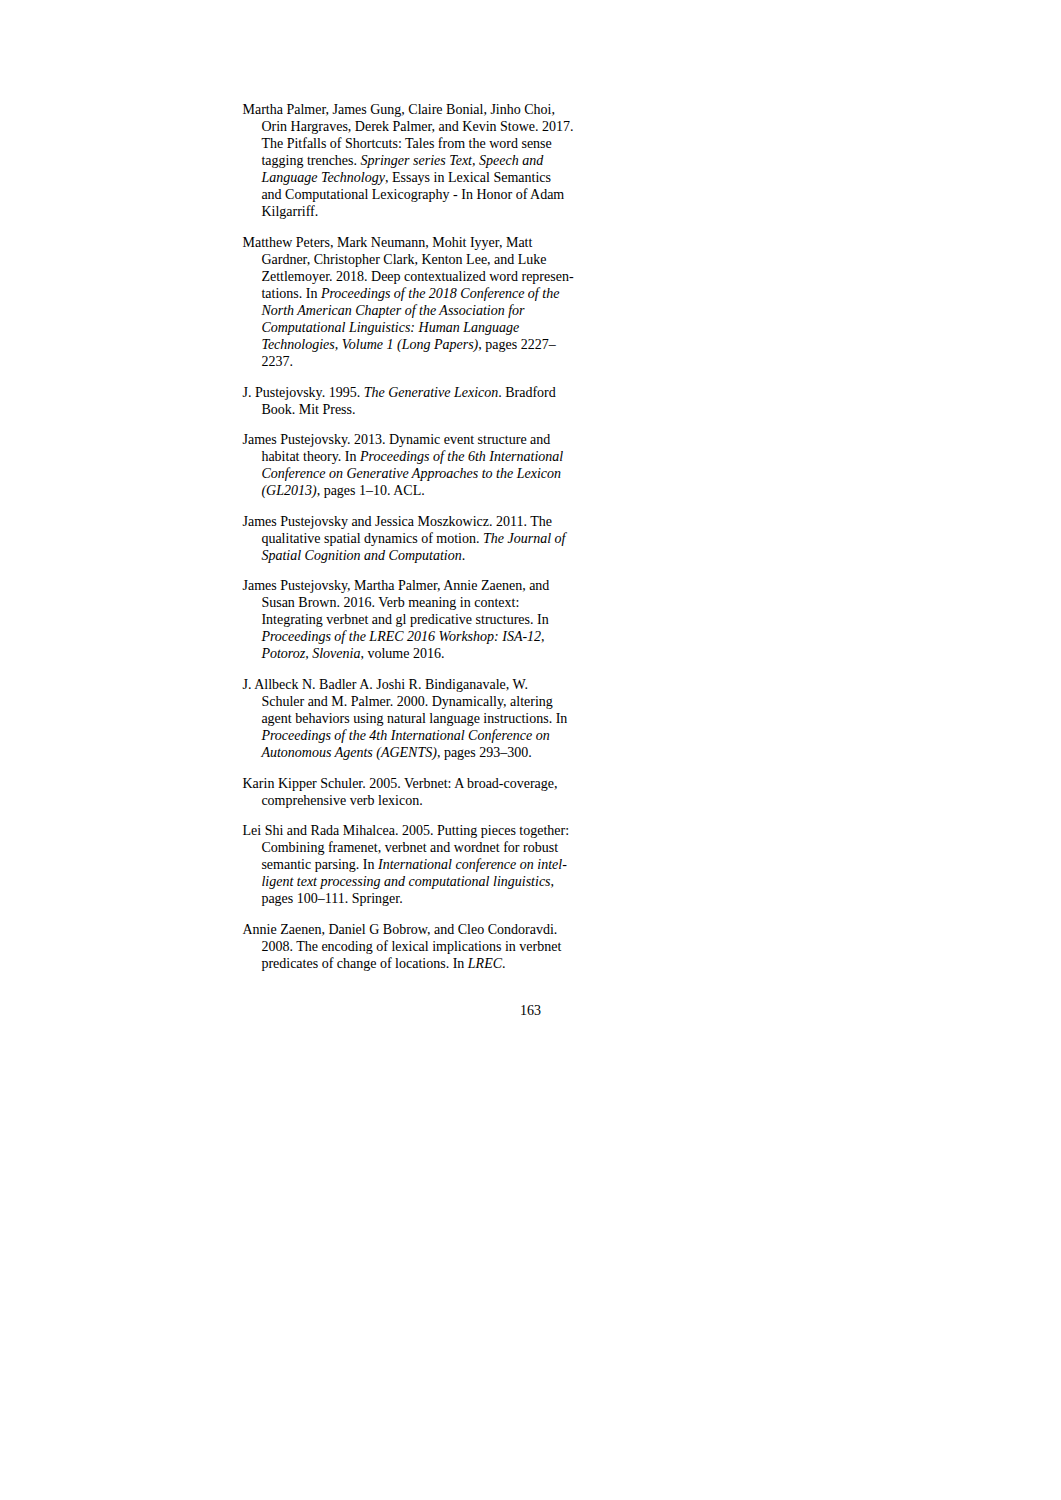Martha Palmer, James Gung, Claire Bonial, Jinho Choi, Orin Hargraves, Derek Palmer, and Kevin Stowe. 2017. The Pitfalls of Shortcuts: Tales from the word sense tagging trenches. Springer series Text, Speech and Language Technology, Essays in Lexical Semantics and Computational Lexicography - In Honor of Adam Kilgarriff.
Matthew Peters, Mark Neumann, Mohit Iyyer, Matt Gardner, Christopher Clark, Kenton Lee, and Luke Zettlemoyer. 2018. Deep contextualized word representations. In Proceedings of the 2018 Conference of the North American Chapter of the Association for Computational Linguistics: Human Language Technologies, Volume 1 (Long Papers), pages 2227–2237.
J. Pustejovsky. 1995. The Generative Lexicon. Bradford Book. Mit Press.
James Pustejovsky. 2013. Dynamic event structure and habitat theory. In Proceedings of the 6th International Conference on Generative Approaches to the Lexicon (GL2013), pages 1–10. ACL.
James Pustejovsky and Jessica Moszkowicz. 2011. The qualitative spatial dynamics of motion. The Journal of Spatial Cognition and Computation.
James Pustejovsky, Martha Palmer, Annie Zaenen, and Susan Brown. 2016. Verb meaning in context: Integrating verbnet and gl predicative structures. In Proceedings of the LREC 2016 Workshop: ISA-12, Potoroz, Slovenia, volume 2016.
J. Allbeck N. Badler A. Joshi R. Bindiganavale, W. Schuler and M. Palmer. 2000. Dynamically, altering agent behaviors using natural language instructions. In Proceedings of the 4th International Conference on Autonomous Agents (AGENTS), pages 293–300.
Karin Kipper Schuler. 2005. Verbnet: A broad-coverage, comprehensive verb lexicon.
Lei Shi and Rada Mihalcea. 2005. Putting pieces together: Combining framenet, verbnet and wordnet for robust semantic parsing. In International conference on intelligent text processing and computational linguistics, pages 100–111. Springer.
Annie Zaenen, Daniel G Bobrow, and Cleo Condoravdi. 2008. The encoding of lexical implications in verbnet predicates of change of locations. In LREC.
163